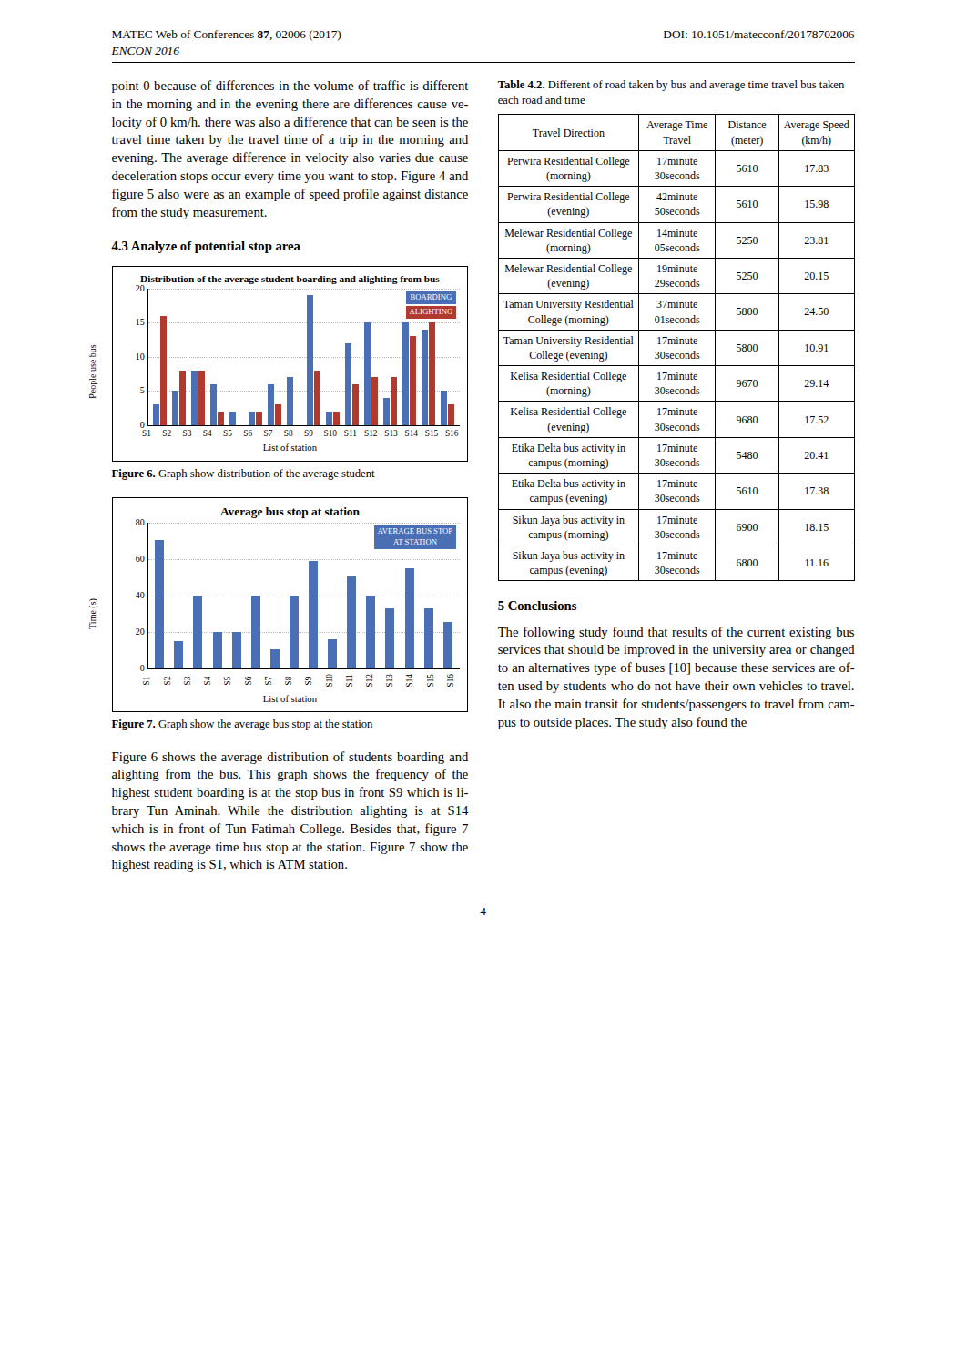MATEC Web of Conferences 87, 02006 (2017)
ENCON 2016
DOI: 10.1051/matecconf/20178702006
point 0 because of differences in the volume of traffic is different in the morning and in the evening there are differences cause velocity of 0 km/h. there was also a difference that can be seen is the travel time taken by the travel time of a trip in the morning and evening. The average difference in velocity also varies due cause deceleration stops occur every time you want to stop. Figure 4 and figure 5 also were as an example of speed profile against distance from the study measurement.
4.3 Analyze of potential stop area
Distribution of the average student boarding and alighting from bus
People use bus
20 15 10 5 0
BOARDING
ALIGHTING
S1 S2 S3 S4 S5 S6 S7 S8 S9 S10 S11 S12 S13 S14 S15 S16
List of station
Figure 6. Graph show distribution of the average student
Average bus stop at station
Time (s)
80 60 40 20 0
AVERAGE BUS STOP
AT STATION
S1 S2 S3 S4 S5 S6 S7 S8 S9 S10 S11 S12 S13 S14 S15 S16
List of station
Figure 7. Graph show the average bus stop at the station
Figure 6 shows the average distribution of students boarding and alighting from the bus. This graph shows the frequency of the highest student boarding is at the stop bus in front S9 which is library Tun Aminah. While the distribution alighting is at S14 which is in front of Tun Fatimah College. Besides that, figure 7 shows the average time bus stop at the station. Figure 7 show the highest reading is S1, which is ATM station.
Table 4.2. Different of road taken by bus and average time travel bus taken each road and time
| Travel Direction | Average Time Travel | Distance (meter) | Average Speed (km/h) |
| --- | --- | --- | --- |
| Perwira Residential College (morning) | 17minute 30seconds | 5610 | 17.83 |
| Perwira Residential College (evening) | 42minute 50seconds | 5610 | 15.98 |
| Melewar Residential College (morning) | 14minute 05seconds | 5250 | 23.81 |
| Melewar Residential College (evening) | 19minute 29seconds | 5250 | 20.15 |
| Taman University Residential College (morning) | 37minute 01seconds | 5800 | 24.50 |
| Taman University Residential College (evening) | 17minute 30seconds | 5800 | 10.91 |
| Kelisa Residential College (morning) | 17minute 30seconds | 9670 | 29.14 |
| Kelisa Residential College (evening) | 17minute 30seconds | 9680 | 17.52 |
| Etika Delta bus activity in campus (morning) | 17minute 30seconds | 5480 | 20.41 |
| Etika Delta bus activity in campus (evening) | 17minute 30seconds | 5610 | 17.38 |
| Sikun Jaya bus activity in campus (morning) | 17minute 30seconds | 6900 | 18.15 |
| Sikun Jaya bus activity in campus (evening) | 17minute 30seconds | 6800 | 11.16 |
5 Conclusions
The following study found that results of the current existing bus services that should be improved in the university area or changed to an alternatives type of buses [10] because these services are often used by students who do not have their own vehicles to travel. It also the main transit for students/passengers to travel from campus to outside places. The study also found the
4